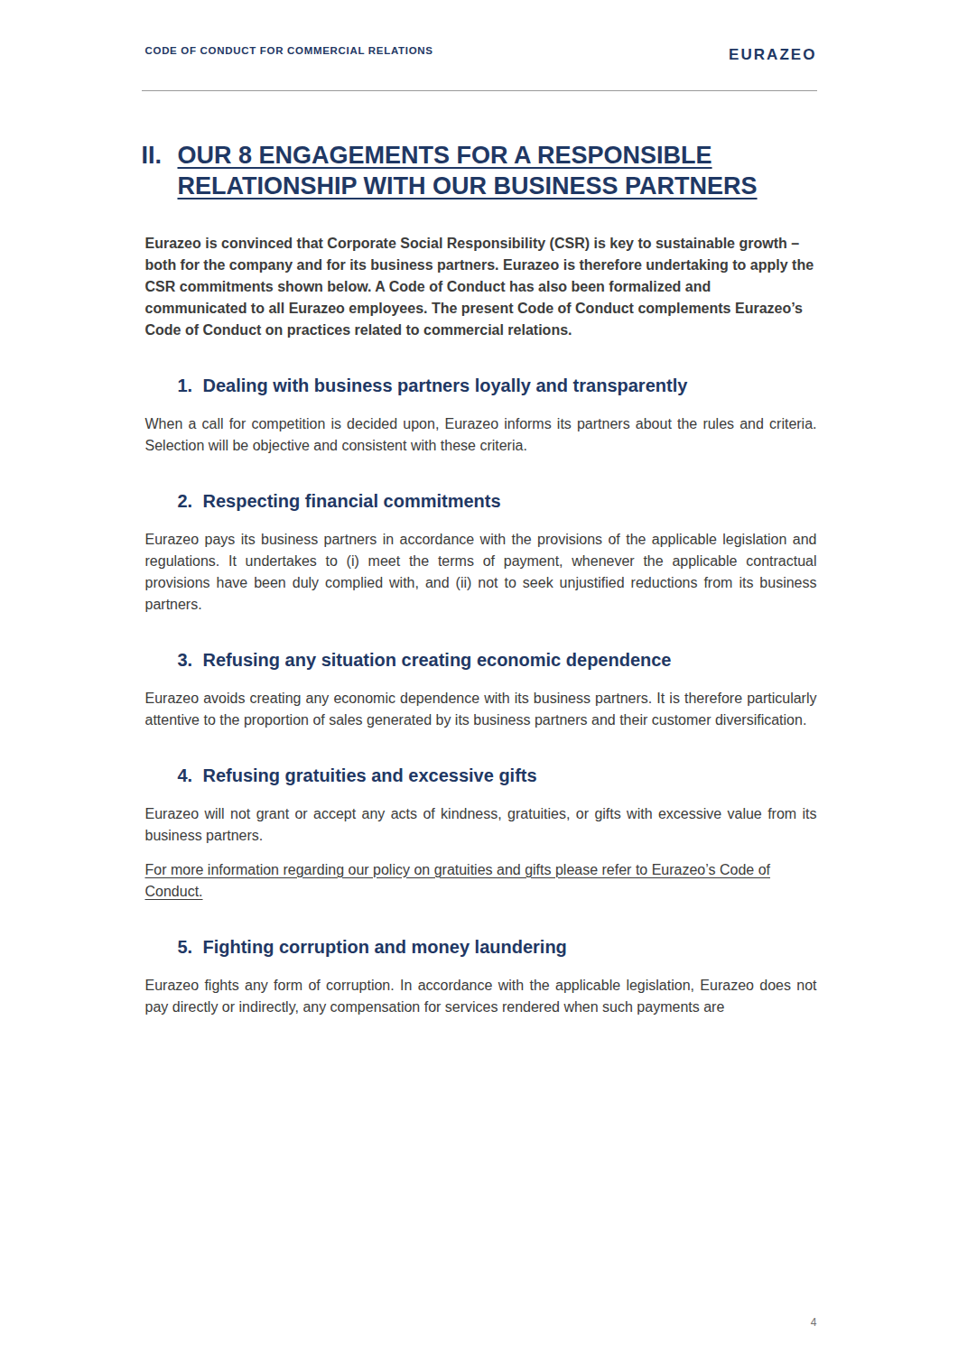Code of conduct for commercial relations
EURAZEO
II. Our 8 engagements for a responsible relationship with our business partners
Eurazeo is convinced that Corporate Social Responsibility (CSR) is key to sustainable growth – both for the company and for its business partners. Eurazeo is therefore undertaking to apply the CSR commitments shown below. A Code of Conduct has also been formalized and communicated to all Eurazeo employees. The present Code of Conduct complements Eurazeo’s Code of Conduct on practices related to commercial relations.
1. Dealing with business partners loyally and transparently
When a call for competition is decided upon, Eurazeo informs its partners about the rules and criteria. Selection will be objective and consistent with these criteria.
2. Respecting financial commitments
Eurazeo pays its business partners in accordance with the provisions of the applicable legislation and regulations. It undertakes to (i) meet the terms of payment, whenever the applicable contractual provisions have been duly complied with, and (ii) not to seek unjustified reductions from its business partners.
3. Refusing any situation creating economic dependence
Eurazeo avoids creating any economic dependence with its business partners. It is therefore particularly attentive to the proportion of sales generated by its business partners and their customer diversification.
4. Refusing gratuities and excessive gifts
Eurazeo will not grant or accept any acts of kindness, gratuities, or gifts with excessive value from its business partners.
For more information regarding our policy on gratuities and gifts please refer to Eurazeo’s Code of Conduct.
5. Fighting corruption and money laundering
Eurazeo fights any form of corruption. In accordance with the applicable legislation, Eurazeo does not pay directly or indirectly, any compensation for services rendered when such payments are
4